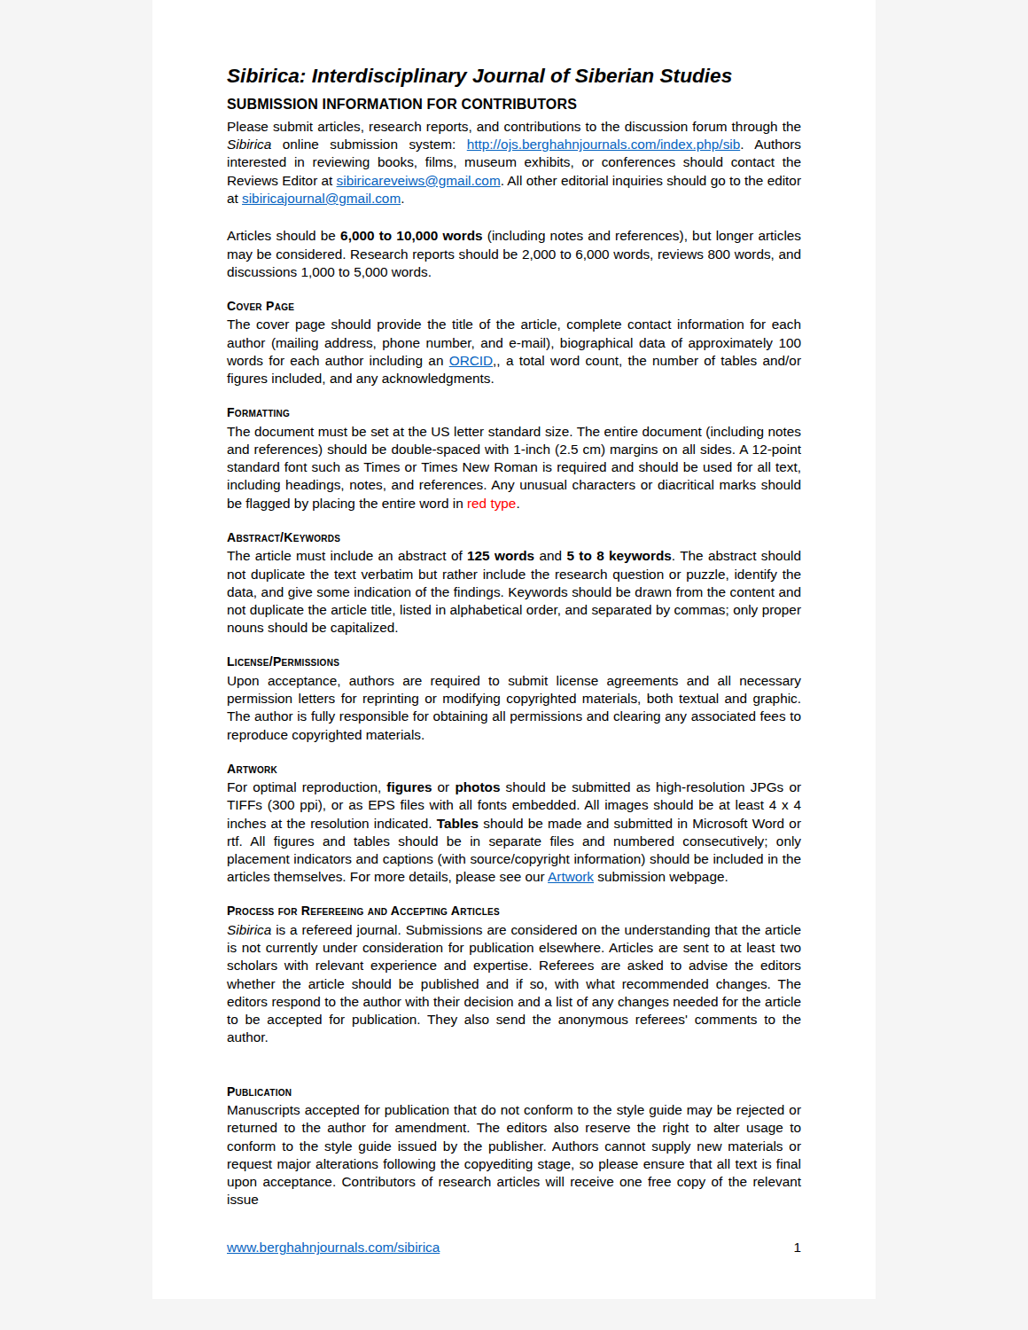Sibirica: Interdisciplinary Journal of Siberian Studies
SUBMISSION INFORMATION FOR CONTRIBUTORS
Please submit articles, research reports, and contributions to the discussion forum through the Sibirica online submission system: http://ojs.berghahnjournals.com/index.php/sib. Authors interested in reviewing books, films, museum exhibits, or conferences should contact the Reviews Editor at sibiricareveiws@gmail.com. All other editorial inquiries should go to the editor at sibiricajournal@gmail.com.
Articles should be 6,000 to 10,000 words (including notes and references), but longer articles may be considered. Research reports should be 2,000 to 6,000 words, reviews 800 words, and discussions 1,000 to 5,000 words.
Cover Page
The cover page should provide the title of the article, complete contact information for each author (mailing address, phone number, and e-mail), biographical data of approximately 100 words for each author including an ORCID,, a total word count, the number of tables and/or figures included, and any acknowledgments.
Formatting
The document must be set at the US letter standard size. The entire document (including notes and references) should be double-spaced with 1-inch (2.5 cm) margins on all sides. A 12-point standard font such as Times or Times New Roman is required and should be used for all text, including headings, notes, and references. Any unusual characters or diacritical marks should be flagged by placing the entire word in red type.
Abstract/Keywords
The article must include an abstract of 125 words and 5 to 8 keywords. The abstract should not duplicate the text verbatim but rather include the research question or puzzle, identify the data, and give some indication of the findings. Keywords should be drawn from the content and not duplicate the article title, listed in alphabetical order, and separated by commas; only proper nouns should be capitalized.
License/Permissions
Upon acceptance, authors are required to submit license agreements and all necessary permission letters for reprinting or modifying copyrighted materials, both textual and graphic. The author is fully responsible for obtaining all permissions and clearing any associated fees to reproduce copyrighted materials.
Artwork
For optimal reproduction, figures or photos should be submitted as high-resolution JPGs or TIFFs (300 ppi), or as EPS files with all fonts embedded. All images should be at least 4 x 4 inches at the resolution indicated. Tables should be made and submitted in Microsoft Word or rtf. All figures and tables should be in separate files and numbered consecutively; only placement indicators and captions (with source/copyright information) should be included in the articles themselves. For more details, please see our Artwork submission webpage.
Process for Refereeing and Accepting Articles
Sibirica is a refereed journal. Submissions are considered on the understanding that the article is not currently under consideration for publication elsewhere. Articles are sent to at least two scholars with relevant experience and expertise. Referees are asked to advise the editors whether the article should be published and if so, with what recommended changes. The editors respond to the author with their decision and a list of any changes needed for the article to be accepted for publication. They also send the anonymous referees' comments to the author.
Publication
Manuscripts accepted for publication that do not conform to the style guide may be rejected or returned to the author for amendment. The editors also reserve the right to alter usage to conform to the style guide issued by the publisher. Authors cannot supply new materials or request major alterations following the copyediting stage, so please ensure that all text is final upon acceptance. Contributors of research articles will receive one free copy of the relevant issue
www.berghahnjournals.com/sibirica 1